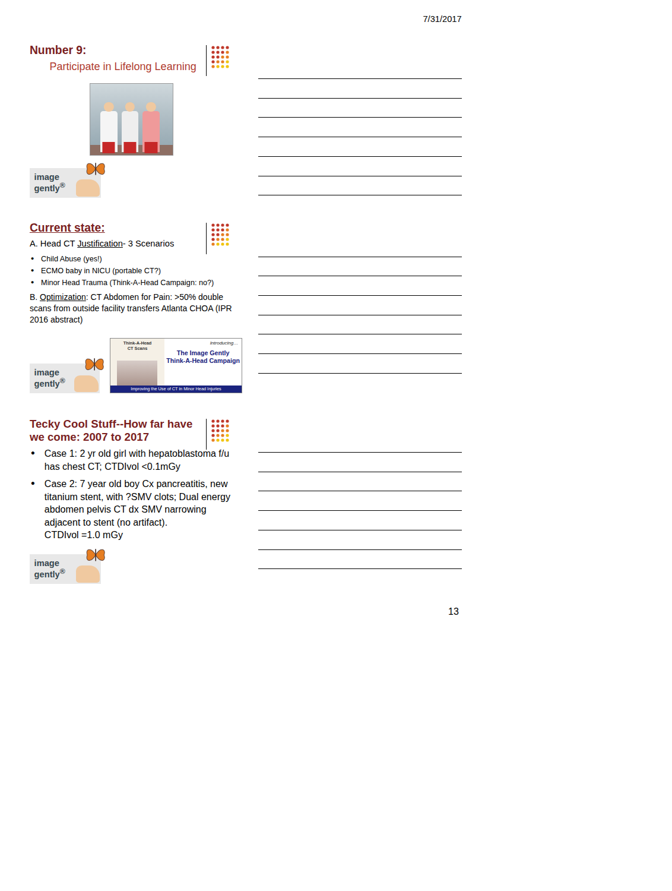7/31/2017
Number 9:
Participate in Lifelong Learning
image
gently®
Current state:
A. Head CT Justification- 3 Scenarios
Child Abuse (yes!)
ECMO baby in NICU (portable CT?)
Minor Head Trauma (Think-A-Head Campaign: no?)
B. Optimization: CT Abdomen for Pain: >50% double scans from outside facility transfers Atlanta CHOA (IPR 2016 abstract)
image
gently®
Think-A-Head
CT Scans
Introducing…
The Image Gently
Think-A-Head Campaign
Improving the Use of CT in Minor Head Injuries
Tecky Cool Stuff--How far have we come: 2007 to 2017
Case 1: 2 yr old girl with hepatoblastoma f/u has chest CT; CTDIvol <0.1mGy
Case 2: 7 year old boy Cx pancreatitis, new titanium stent, with ?SMV clots; Dual energy abdomen pelvis CT dx SMV narrowing adjacent to stent (no artifact).
CTDIvol =1.0 mGy
image
gently®
13